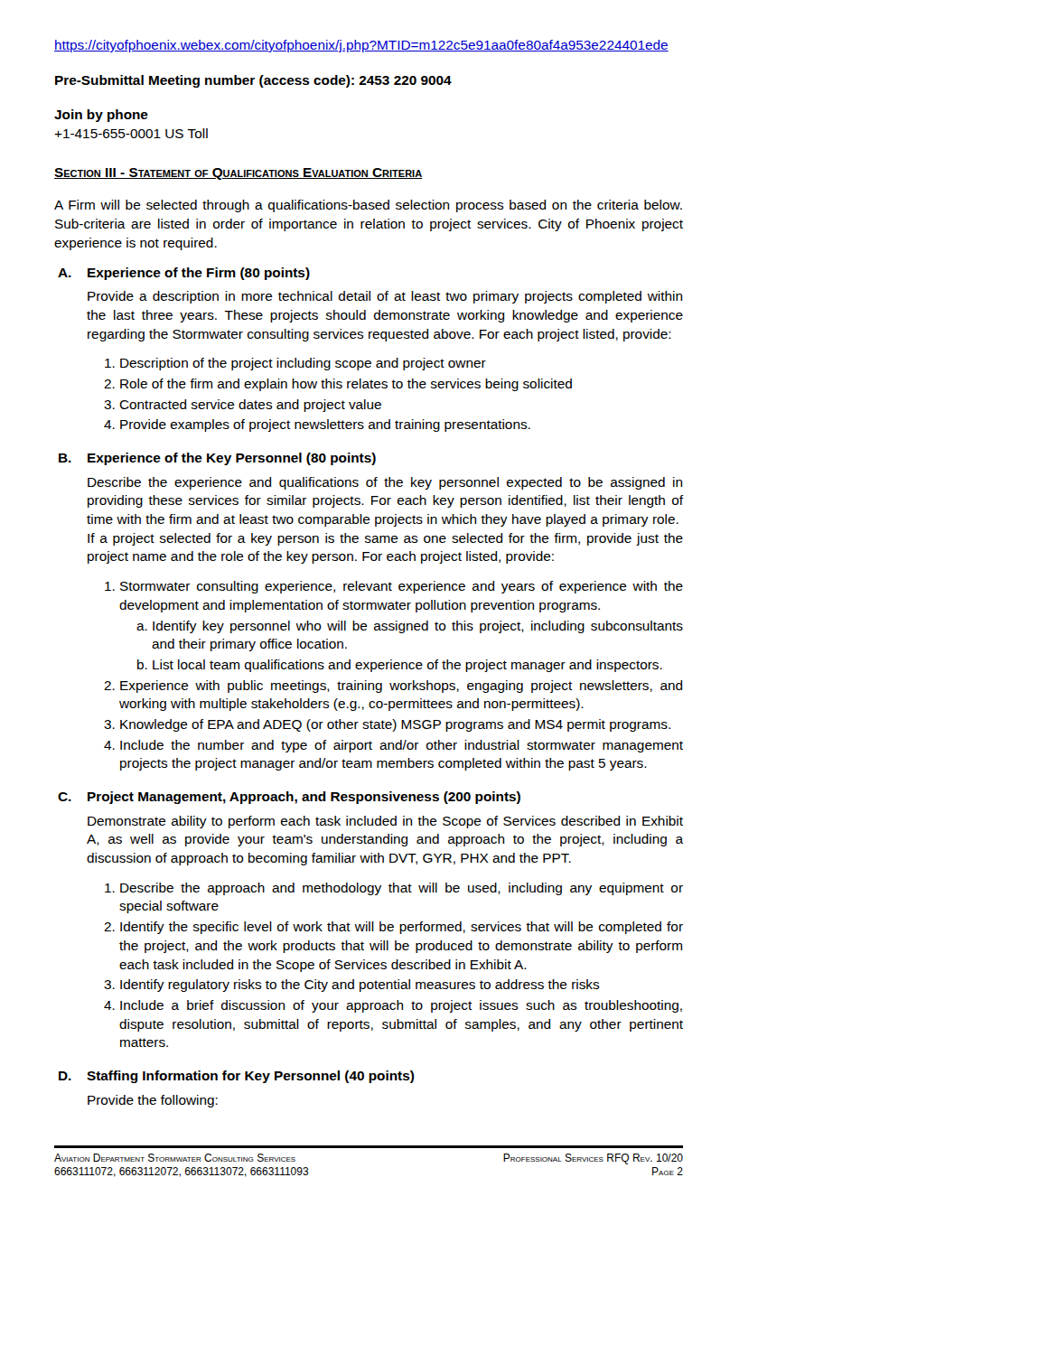https://cityofphoenix.webex.com/cityofphoenix/j.php?MTID=m122c5e91aa0fe80af4a953e224401ede
Pre-Submittal Meeting number (access code): 2453 220 9004
Join by phone+1-415-655-0001 US Toll
Section III - Statement of Qualifications Evaluation Criteria
A Firm will be selected through a qualifications-based selection process based on the criteria below. Sub-criteria are listed in order of importance in relation to project services. City of Phoenix project experience is not required.
A. Experience of the Firm (80 points)
Provide a description in more technical detail of at least two primary projects completed within the last three years. These projects should demonstrate working knowledge and experience regarding the Stormwater consulting services requested above. For each project listed, provide:
Description of the project including scope and project owner
Role of the firm and explain how this relates to the services being solicited
Contracted service dates and project value
Provide examples of project newsletters and training presentations.
B. Experience of the Key Personnel (80 points)
Describe the experience and qualifications of the key personnel expected to be assigned in providing these services for similar projects. For each key person identified, list their length of time with the firm and at least two comparable projects in which they have played a primary role. If a project selected for a key person is the same as one selected for the firm, provide just the project name and the role of the key person. For each project listed, provide:
Stormwater consulting experience, relevant experience and years of experience with the development and implementation of stormwater pollution prevention programs.
Identify key personnel who will be assigned to this project, including subconsultants and their primary office location.
List local team qualifications and experience of the project manager and inspectors.
Experience with public meetings, training workshops, engaging project newsletters, and working with multiple stakeholders (e.g., co-permittees and non-permittees).
Knowledge of EPA and ADEQ (or other state) MSGP programs and MS4 permit programs.
Include the number and type of airport and/or other industrial stormwater management projects the project manager and/or team members completed within the past 5 years.
C. Project Management, Approach, and Responsiveness (200 points)
Demonstrate ability to perform each task included in the Scope of Services described in Exhibit A, as well as provide your team's understanding and approach to the project, including a discussion of approach to becoming familiar with DVT, GYR, PHX and the PPT.
Describe the approach and methodology that will be used, including any equipment or special software
Identify the specific level of work that will be performed, services that will be completed for the project, and the work products that will be produced to demonstrate ability to perform each task included in the Scope of Services described in Exhibit A.
Identify regulatory risks to the City and potential measures to address the risks
Include a brief discussion of your approach to project issues such as troubleshooting, dispute resolution, submittal of reports, submittal of samples, and any other pertinent matters.
D. Staffing Information for Key Personnel (40 points)
Provide the following:
Aviation Department Stormwater Consulting Services
6663111072, 6663112072, 6663113072, 6663111093
Professional Services RFQ Rev. 10/20
Page 2